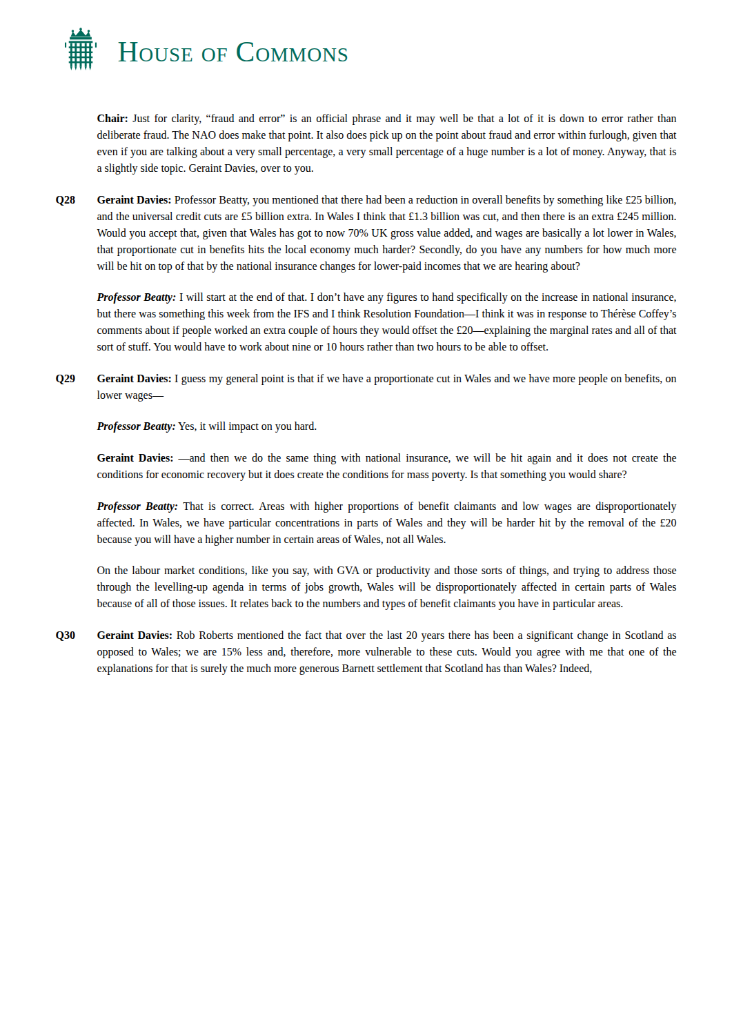House of Commons
Chair: Just for clarity, “fraud and error” is an official phrase and it may well be that a lot of it is down to error rather than deliberate fraud. The NAO does make that point. It also does pick up on the point about fraud and error within furlough, given that even if you are talking about a very small percentage, a very small percentage of a huge number is a lot of money. Anyway, that is a slightly side topic. Geraint Davies, over to you.
Q28
Geraint Davies: Professor Beatty, you mentioned that there had been a reduction in overall benefits by something like £25 billion, and the universal credit cuts are £5 billion extra. In Wales I think that £1.3 billion was cut, and then there is an extra £245 million. Would you accept that, given that Wales has got to now 70% UK gross value added, and wages are basically a lot lower in Wales, that proportionate cut in benefits hits the local economy much harder? Secondly, do you have any numbers for how much more will be hit on top of that by the national insurance changes for lower-paid incomes that we are hearing about?
Professor Beatty: I will start at the end of that. I don’t have any figures to hand specifically on the increase in national insurance, but there was something this week from the IFS and I think Resolution Foundation—I think it was in response to Thérèse Coffey’s comments about if people worked an extra couple of hours they would offset the £20—explaining the marginal rates and all of that sort of stuff. You would have to work about nine or 10 hours rather than two hours to be able to offset.
Q29
Geraint Davies: I guess my general point is that if we have a proportionate cut in Wales and we have more people on benefits, on lower wages—
Professor Beatty: Yes, it will impact on you hard.
Geraint Davies: —and then we do the same thing with national insurance, we will be hit again and it does not create the conditions for economic recovery but it does create the conditions for mass poverty. Is that something you would share?
Professor Beatty: That is correct. Areas with higher proportions of benefit claimants and low wages are disproportionately affected. In Wales, we have particular concentrations in parts of Wales and they will be harder hit by the removal of the £20 because you will have a higher number in certain areas of Wales, not all Wales.
On the labour market conditions, like you say, with GVA or productivity and those sorts of things, and trying to address those through the levelling-up agenda in terms of jobs growth, Wales will be disproportionately affected in certain parts of Wales because of all of those issues. It relates back to the numbers and types of benefit claimants you have in particular areas.
Q30
Geraint Davies: Rob Roberts mentioned the fact that over the last 20 years there has been a significant change in Scotland as opposed to Wales; we are 15% less and, therefore, more vulnerable to these cuts. Would you agree with me that one of the explanations for that is surely the much more generous Barnett settlement that Scotland has than Wales? Indeed,